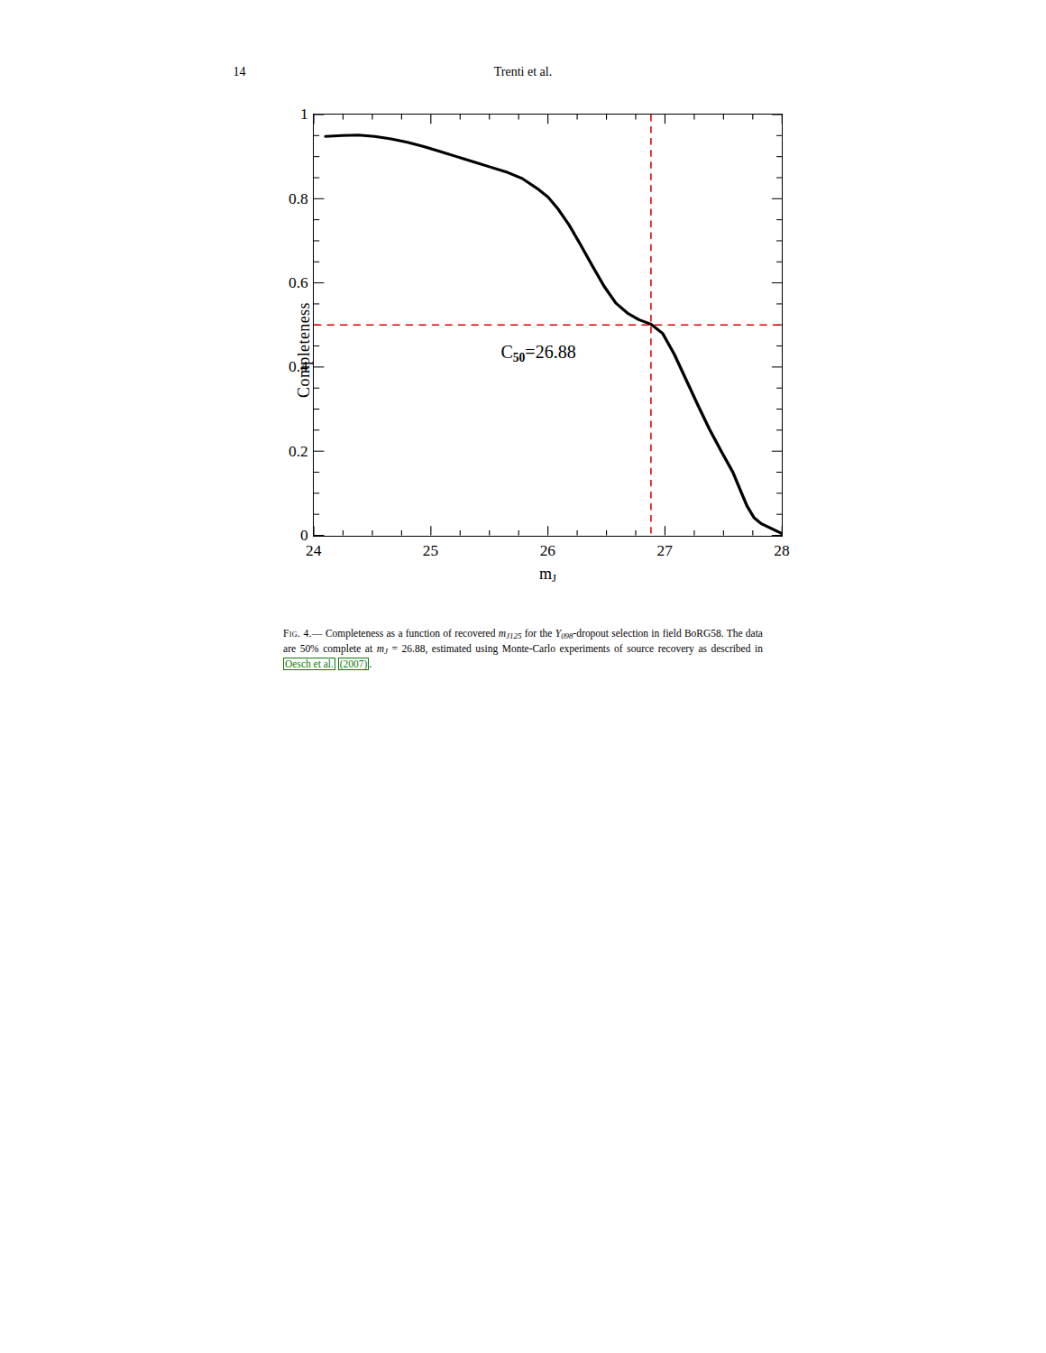14
Trenti et al.
Completeness
1
0.8
0.6
0.4
0.2
0
24
25
26
27
28
mJ
C50=26.88
Fig. 4.— Completeness as a function of recovered mJ125 for the Y098-dropout selection in field BoRG58. The data are 50% complete at mJ = 26.88, estimated using Monte-Carlo experiments of source recovery as described in Oesch et al. (2007).